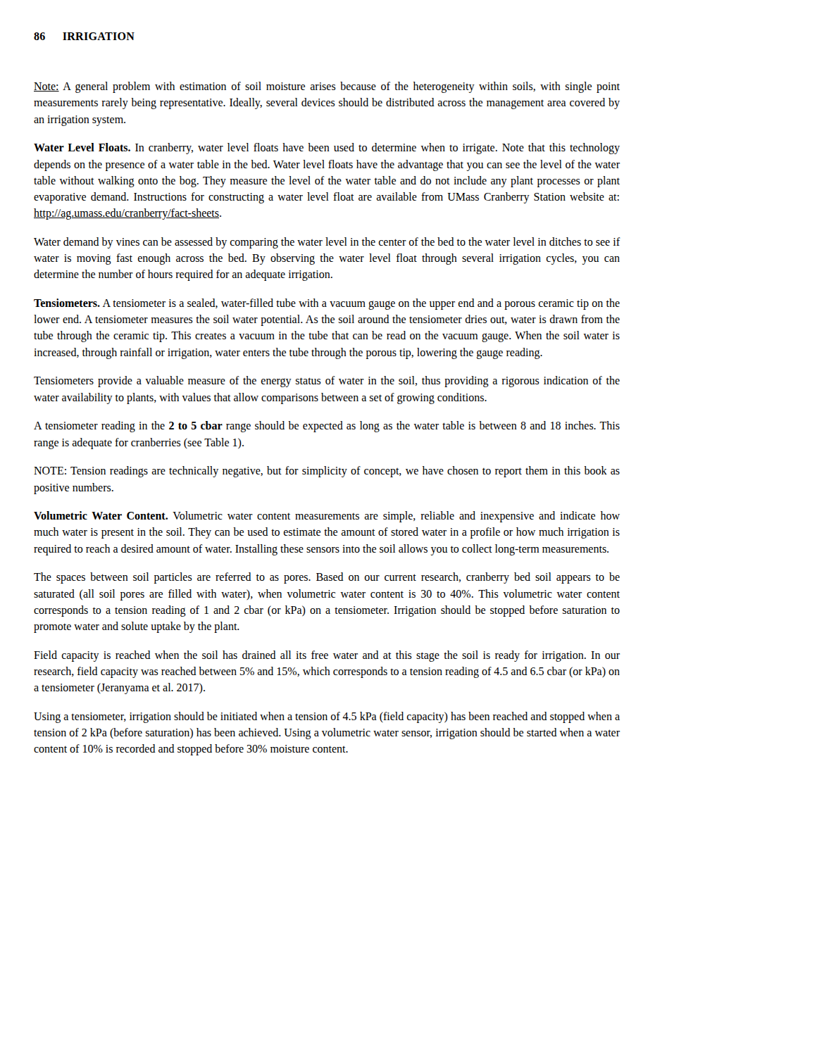86 IRRIGATION
Note: A general problem with estimation of soil moisture arises because of the heterogeneity within soils, with single point measurements rarely being representative. Ideally, several devices should be distributed across the management area covered by an irrigation system.
Water Level Floats. In cranberry, water level floats have been used to determine when to irrigate. Note that this technology depends on the presence of a water table in the bed. Water level floats have the advantage that you can see the level of the water table without walking onto the bog. They measure the level of the water table and do not include any plant processes or plant evaporative demand. Instructions for constructing a water level float are available from UMass Cranberry Station website at: http://ag.umass.edu/cranberry/fact-sheets.
Water demand by vines can be assessed by comparing the water level in the center of the bed to the water level in ditches to see if water is moving fast enough across the bed. By observing the water level float through several irrigation cycles, you can determine the number of hours required for an adequate irrigation.
Tensiometers. A tensiometer is a sealed, water-filled tube with a vacuum gauge on the upper end and a porous ceramic tip on the lower end. A tensiometer measures the soil water potential. As the soil around the tensiometer dries out, water is drawn from the tube through the ceramic tip. This creates a vacuum in the tube that can be read on the vacuum gauge. When the soil water is increased, through rainfall or irrigation, water enters the tube through the porous tip, lowering the gauge reading.
Tensiometers provide a valuable measure of the energy status of water in the soil, thus providing a rigorous indication of the water availability to plants, with values that allow comparisons between a set of growing conditions.
A tensiometer reading in the 2 to 5 cbar range should be expected as long as the water table is between 8 and 18 inches. This range is adequate for cranberries (see Table 1).
NOTE: Tension readings are technically negative, but for simplicity of concept, we have chosen to report them in this book as positive numbers.
Volumetric Water Content. Volumetric water content measurements are simple, reliable and inexpensive and indicate how much water is present in the soil. They can be used to estimate the amount of stored water in a profile or how much irrigation is required to reach a desired amount of water. Installing these sensors into the soil allows you to collect long-term measurements.
The spaces between soil particles are referred to as pores. Based on our current research, cranberry bed soil appears to be saturated (all soil pores are filled with water), when volumetric water content is 30 to 40%. This volumetric water content corresponds to a tension reading of 1 and 2 cbar (or kPa) on a tensiometer. Irrigation should be stopped before saturation to promote water and solute uptake by the plant.
Field capacity is reached when the soil has drained all its free water and at this stage the soil is ready for irrigation. In our research, field capacity was reached between 5% and 15%, which corresponds to a tension reading of 4.5 and 6.5 cbar (or kPa) on a tensiometer (Jeranyama et al. 2017).
Using a tensiometer, irrigation should be initiated when a tension of 4.5 kPa (field capacity) has been reached and stopped when a tension of 2 kPa (before saturation) has been achieved. Using a volumetric water sensor, irrigation should be started when a water content of 10% is recorded and stopped before 30% moisture content.